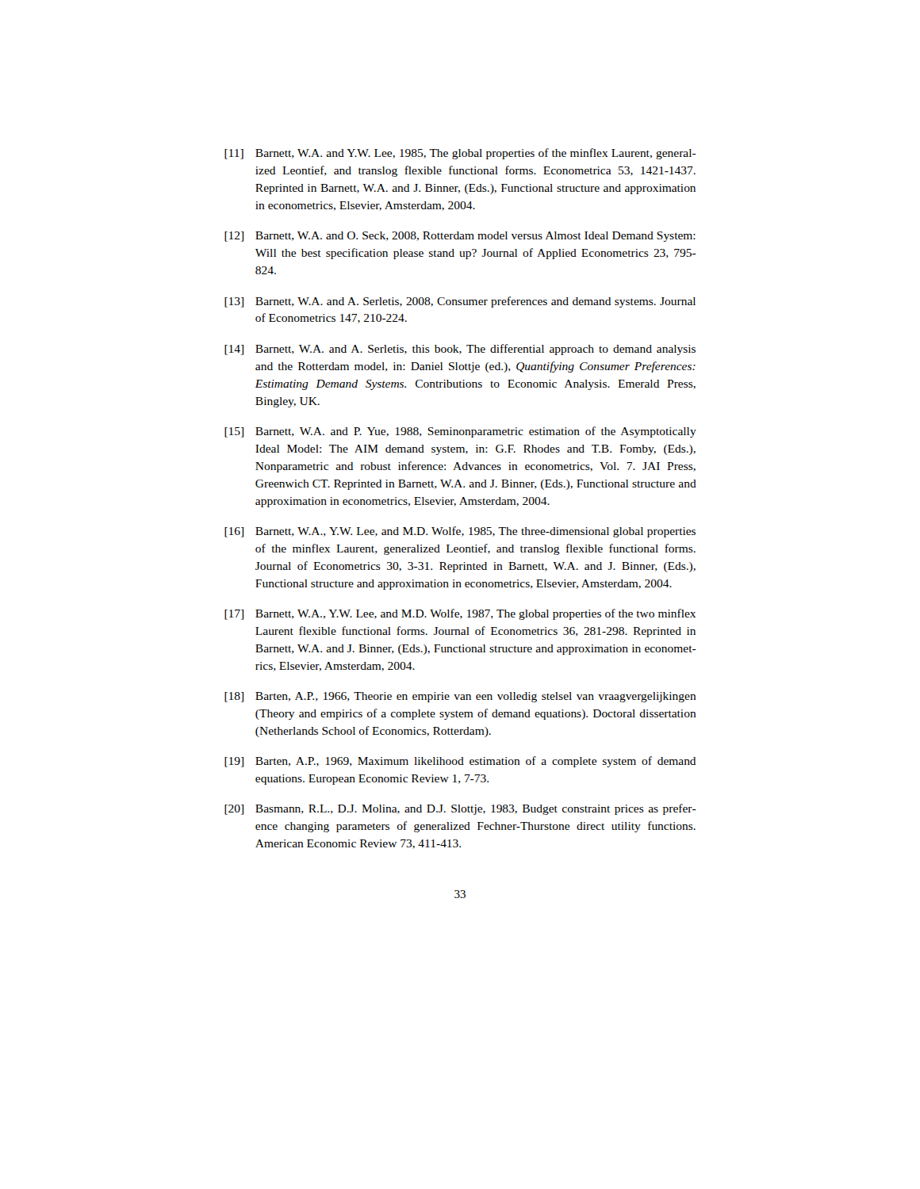[11] Barnett, W.A. and Y.W. Lee, 1985, The global properties of the minflex Laurent, generalized Leontief, and translog flexible functional forms. Econometrica 53, 1421-1437. Reprinted in Barnett, W.A. and J. Binner, (Eds.), Functional structure and approximation in econometrics, Elsevier, Amsterdam, 2004.
[12] Barnett, W.A. and O. Seck, 2008, Rotterdam model versus Almost Ideal Demand System: Will the best specification please stand up? Journal of Applied Econometrics 23, 795-824.
[13] Barnett, W.A. and A. Serletis, 2008, Consumer preferences and demand systems. Journal of Econometrics 147, 210-224.
[14] Barnett, W.A. and A. Serletis, this book, The differential approach to demand analysis and the Rotterdam model, in: Daniel Slottje (ed.), Quantifying Consumer Preferences: Estimating Demand Systems. Contributions to Economic Analysis. Emerald Press, Bingley, UK.
[15] Barnett, W.A. and P. Yue, 1988, Seminonparametric estimation of the Asymptotically Ideal Model: The AIM demand system, in: G.F. Rhodes and T.B. Fomby, (Eds.), Nonparametric and robust inference: Advances in econometrics, Vol. 7. JAI Press, Greenwich CT. Reprinted in Barnett, W.A. and J. Binner, (Eds.), Functional structure and approximation in econometrics, Elsevier, Amsterdam, 2004.
[16] Barnett, W.A., Y.W. Lee, and M.D. Wolfe, 1985, The three-dimensional global properties of the minflex Laurent, generalized Leontief, and translog flexible functional forms. Journal of Econometrics 30, 3-31. Reprinted in Barnett, W.A. and J. Binner, (Eds.), Functional structure and approximation in econometrics, Elsevier, Amsterdam, 2004.
[17] Barnett, W.A., Y.W. Lee, and M.D. Wolfe, 1987, The global properties of the two minflex Laurent flexible functional forms. Journal of Econometrics 36, 281-298. Reprinted in Barnett, W.A. and J. Binner, (Eds.), Functional structure and approximation in econometrics, Elsevier, Amsterdam, 2004.
[18] Barten, A.P., 1966, Theorie en empirie van een volledig stelsel van vraagvergelijkingen (Theory and empirics of a complete system of demand equations). Doctoral dissertation (Netherlands School of Economics, Rotterdam).
[19] Barten, A.P., 1969, Maximum likelihood estimation of a complete system of demand equations. European Economic Review 1, 7-73.
[20] Basmann, R.L., D.J. Molina, and D.J. Slottje, 1983, Budget constraint prices as preference changing parameters of generalized Fechner-Thurstone direct utility functions. American Economic Review 73, 411-413.
33